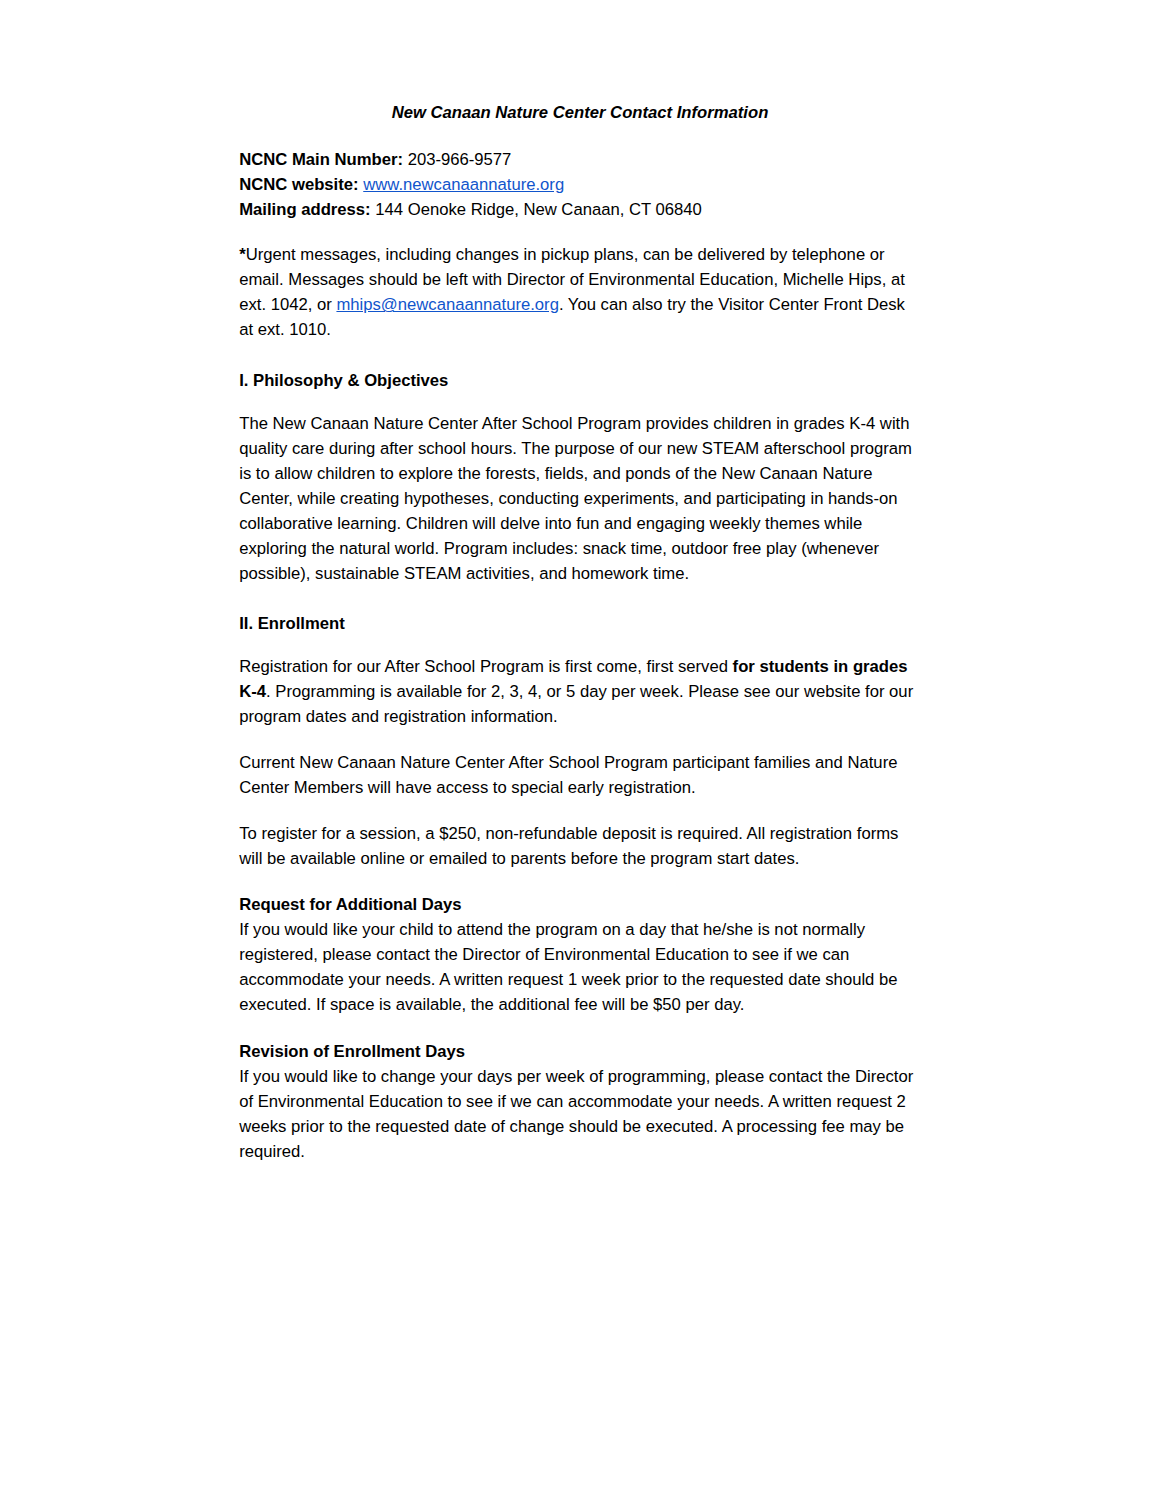New Canaan Nature Center Contact Information
NCNC Main Number: 203-966-9577
NCNC website: www.newcanaannature.org
Mailing address: 144 Oenoke Ridge, New Canaan, CT 06840
*Urgent messages, including changes in pickup plans, can be delivered by telephone or email. Messages should be left with Director of Environmental Education, Michelle Hips, at ext. 1042, or mhips@newcanaannature.org. You can also try the Visitor Center Front Desk at ext. 1010.
I. Philosophy & Objectives
The New Canaan Nature Center After School Program provides children in grades K-4 with quality care during after school hours. The purpose of our new STEAM afterschool program is to allow children to explore the forests, fields, and ponds of the New Canaan Nature Center, while creating hypotheses, conducting experiments, and participating in hands-on collaborative learning. Children will delve into fun and engaging weekly themes while exploring the natural world. Program includes: snack time, outdoor free play (whenever possible), sustainable STEAM activities, and homework time.
II. Enrollment
Registration for our After School Program is first come, first served for students in grades K-4. Programming is available for 2, 3, 4, or 5 day per week. Please see our website for our program dates and registration information.
Current New Canaan Nature Center After School Program participant families and Nature Center Members will have access to special early registration.
To register for a session, a $250, non-refundable deposit is required. All registration forms will be available online or emailed to parents before the program start dates.
Request for Additional Days
If you would like your child to attend the program on a day that he/she is not normally registered, please contact the Director of Environmental Education to see if we can accommodate your needs. A written request 1 week prior to the requested date should be executed. If space is available, the additional fee will be $50 per day.
Revision of Enrollment Days
If you would like to change your days per week of programming, please contact the Director of Environmental Education to see if we can accommodate your needs. A written request 2 weeks prior to the requested date of change should be executed. A processing fee may be required.